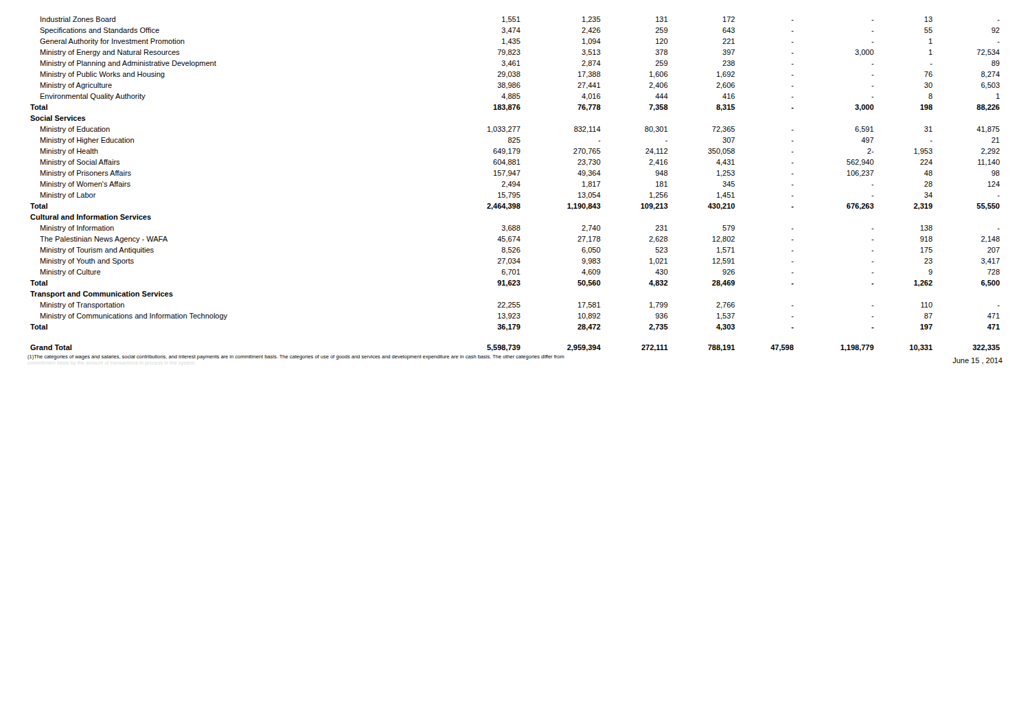| Industrial Zones Board | 1,551 | 1,235 | 131 | 172 | - | - | 13 | - |
| Specifications and Standards Office | 3,474 | 2,426 | 259 | 643 | - | - | 55 | 92 |
| General Authority for Investment Promotion | 1,435 | 1,094 | 120 | 221 | - | - | 1 | - |
| Ministry of Energy and Natural Resources | 79,823 | 3,513 | 378 | 397 | - | 3,000 | 1 | 72,534 |
| Ministry of Planning and Administrative Development | 3,461 | 2,874 | 259 | 238 | - | - | - | 89 |
| Ministry of Public Works and Housing | 29,038 | 17,388 | 1,606 | 1,692 | - | - | 76 | 8,274 |
| Ministry of Agriculture | 38,986 | 27,441 | 2,406 | 2,606 | - | - | 30 | 6,503 |
| Environmental Quality Authority | 4,885 | 4,016 | 444 | 416 | - | - | 8 | 1 |
| Total | 183,876 | 76,778 | 7,358 | 8,315 | - | 3,000 | 198 | 88,226 |
| Social Services | |
| Ministry of Education | 1,033,277 | 832,114 | 80,301 | 72,365 | - | 6,591 | 31 | 41,875 |
| Ministry of Higher Education | 825 | - | - | 307 | - | 497 | - | 21 |
| Ministry of Health | 649,179 | 270,765 | 24,112 | 350,058 | - | 2- | 1,953 | 2,292 |
| Ministry of Social Affairs | 604,881 | 23,730 | 2,416 | 4,431 | - | 562,940 | 224 | 11,140 |
| Ministry of Prisoners Affairs | 157,947 | 49,364 | 948 | 1,253 | - | 106,237 | 48 | 98 |
| Ministry of Women's Affairs | 2,494 | 1,817 | 181 | 345 | - | - | 28 | 124 |
| Ministry of Labor | 15,795 | 13,054 | 1,256 | 1,451 | - | - | 34 | - |
| Total | 2,464,398 | 1,190,843 | 109,213 | 430,210 | - | 676,263 | 2,319 | 55,550 |
| Cultural and Information Services | |
| Ministry of Information | 3,688 | 2,740 | 231 | 579 | - | - | 138 | - |
| The Palestinian News Agency - WAFA | 45,674 | 27,178 | 2,628 | 12,802 | - | - | 918 | 2,148 |
| Ministry of Tourism and Antiquities | 8,526 | 6,050 | 523 | 1,571 | - | - | 175 | 207 |
| Ministry of Youth and Sports | 27,034 | 9,983 | 1,021 | 12,591 | - | - | 23 | 3,417 |
| Ministry of Culture | 6,701 | 4,609 | 430 | 926 | - | - | 9 | 728 |
| Total | 91,623 | 50,560 | 4,832 | 28,469 | - | - | 1,262 | 6,500 |
| Transport and Communication Services | |
| Ministry of Transportation | 22,255 | 17,581 | 1,799 | 2,766 | - | - | 110 | - |
| Ministry of Communications and Information Technology | 13,923 | 10,892 | 936 | 1,537 | - | - | 87 | 471 |
| Total | 36,179 | 28,472 | 2,735 | 4,303 | - | - | 197 | 471 |
| Grand Total | 5,598,739 | 2,959,394 | 272,111 | 788,191 | 47,598 | 1,198,779 | 10,331 | 322,335 |
(1)The categories of wages and salaries, social contributions, and interest payments are in commitment basis. The categories of use of goods and services and development expenditure are in cash basis. The other categories differ from
commitment basis by the amount of transactions in process in the system.
June 15 , 2014